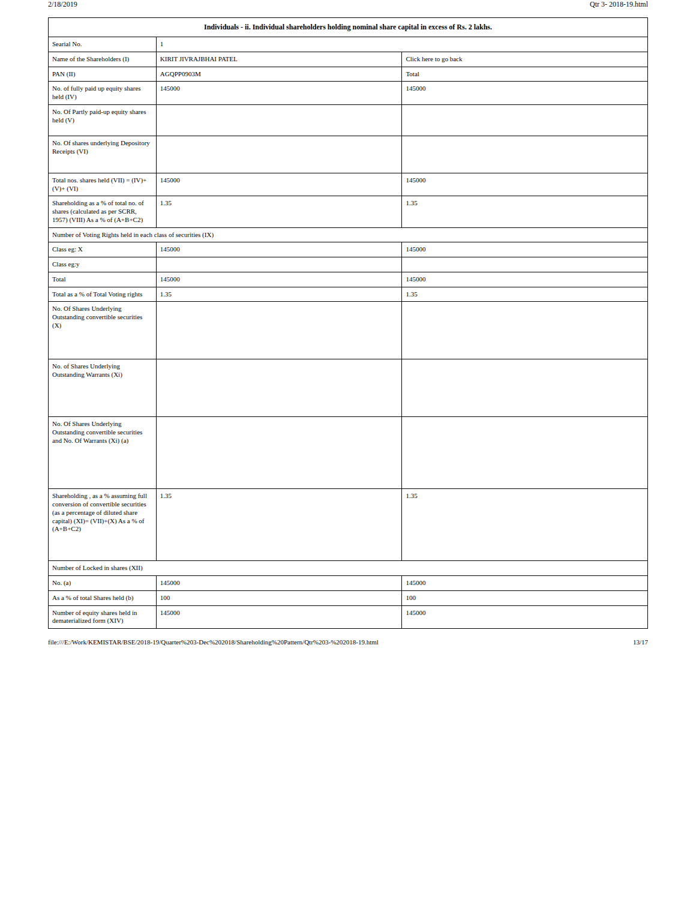2/18/2019
Qtr 3- 2018-19.html
| Individuals - ii. Individual shareholders holding nominal share capital in excess of Rs. 2 lakhs. |
| --- |
| Searial No. | 1 |
| Name of the Shareholders (I) | KIRIT JIVRAJBHAI PATEL | Click here to go back |
| PAN (II) | AGQPP0903M | Total |
| No. of fully paid up equity shares held (IV) | 145000 | 145000 |
| No. Of Partly paid-up equity shares held (V) | | |
| No. Of shares underlying Depository Receipts (VI) | | |
| Total nos. shares held (VII) = (IV)+(V)+ (VI) | 145000 | 145000 |
| Shareholding as a % of total no. of shares (calculated as per SCRR, 1957) (VIII) As a % of (A+B+C2) | 1.35 | 1.35 |
| Number of Voting Rights held in each class of securities (IX) |
| Class eg: X | 145000 | 145000 |
| Class eg:y | | |
| Total | 145000 | 145000 |
| Total as a % of Total Voting rights | 1.35 | 1.35 |
| No. Of Shares Underlying Outstanding convertible securities (X) | | |
| No. of Shares Underlying Outstanding Warrants (Xi) | | |
| No. Of Shares Underlying Outstanding convertible securities and No. Of Warrants (Xi) (a) | | |
| Shareholding , as a % assuming full conversion of convertible securities (as a percentage of diluted share capital) (XI)= (VII)+(X) As a % of (A+B+C2) | 1.35 | 1.35 |
| Number of Locked in shares (XII) |
| No. (a) | 145000 | 145000 |
| As a % of total Shares held (b) | 100 | 100 |
| Number of equity shares held in dematerialized form (XIV) | 145000 | 145000 |
file:///E:/Work/KEMISTAR/BSE/2018-19/Quarter%203-Dec%202018/Shareholding%20Pattern/Qtr%203-%202018-19.html
13/17